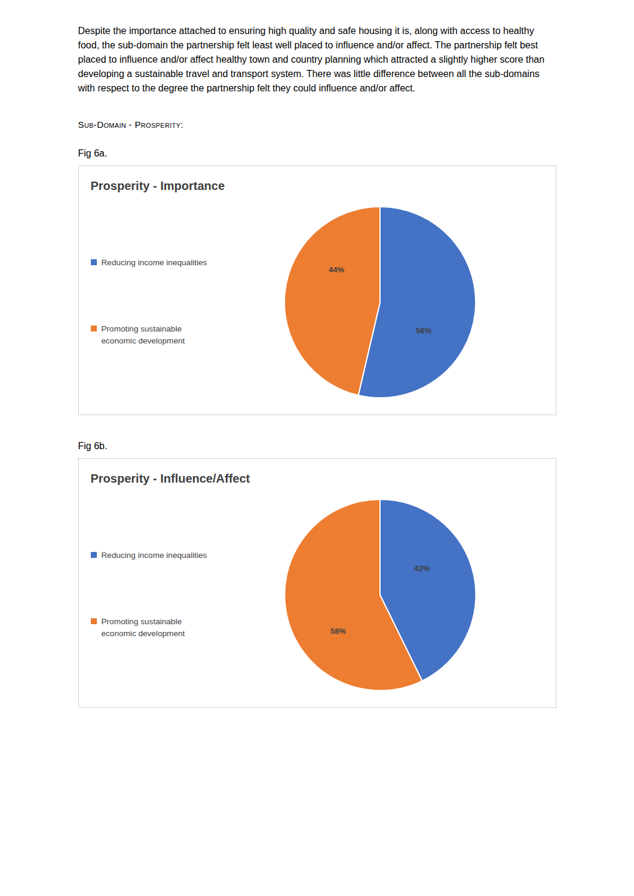Despite the importance attached to ensuring high quality and safe housing it is, along with access to healthy food, the sub-domain the partnership felt least well placed to influence and/or affect. The partnership felt best placed to influence and/or affect healthy town and country planning which attracted a slightly higher score than developing a sustainable travel and transport system. There was little difference between all the sub-domains with respect to the degree the partnership felt they could influence and/or affect.
Sub-Domain - Prosperity:
Fig 6a.
Prosperity - Importance
Reducing income inequalities
Promoting sustainable economic development
56% 44%
Fig 6b.
Prosperity - Influence/Affect
Reducing income inequalities
Promoting sustainable economic development
42% 58%